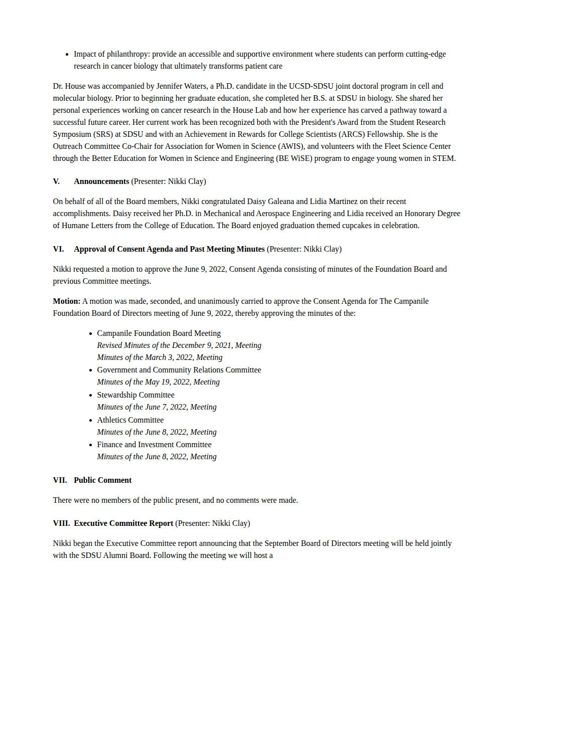Impact of philanthropy: provide an accessible and supportive environment where students can perform cutting-edge research in cancer biology that ultimately transforms patient care
Dr. House was accompanied by Jennifer Waters, a Ph.D. candidate in the UCSD-SDSU joint doctoral program in cell and molecular biology. Prior to beginning her graduate education, she completed her B.S. at SDSU in biology. She shared her personal experiences working on cancer research in the House Lab and how her experience has carved a pathway toward a successful future career. Her current work has been recognized both with the President's Award from the Student Research Symposium (SRS) at SDSU and with an Achievement in Rewards for College Scientists (ARCS) Fellowship. She is the Outreach Committee Co-Chair for Association for Women in Science (AWIS), and volunteers with the Fleet Science Center through the Better Education for Women in Science and Engineering (BE WiSE) program to engage young women in STEM.
V. Announcements (Presenter: Nikki Clay)
On behalf of all of the Board members, Nikki congratulated Daisy Galeana and Lidia Martinez on their recent accomplishments. Daisy received her Ph.D. in Mechanical and Aerospace Engineering and Lidia received an Honorary Degree of Humane Letters from the College of Education. The Board enjoyed graduation themed cupcakes in celebration.
VI. Approval of Consent Agenda and Past Meeting Minutes (Presenter: Nikki Clay)
Nikki requested a motion to approve the June 9, 2022, Consent Agenda consisting of minutes of the Foundation Board and previous Committee meetings.
Motion: A motion was made, seconded, and unanimously carried to approve the Consent Agenda for The Campanile Foundation Board of Directors meeting of June 9, 2022, thereby approving the minutes of the:
Campanile Foundation Board Meeting
Revised Minutes of the December 9, 2021, Meeting
Minutes of the March 3, 2022, Meeting
Government and Community Relations Committee
Minutes of the May 19, 2022, Meeting
Stewardship Committee
Minutes of the June 7, 2022, Meeting
Athletics Committee
Minutes of the June 8, 2022, Meeting
Finance and Investment Committee
Minutes of the June 8, 2022, Meeting
VII. Public Comment
There were no members of the public present, and no comments were made.
VIII. Executive Committee Report (Presenter: Nikki Clay)
Nikki began the Executive Committee report announcing that the September Board of Directors meeting will be held jointly with the SDSU Alumni Board. Following the meeting we will host a